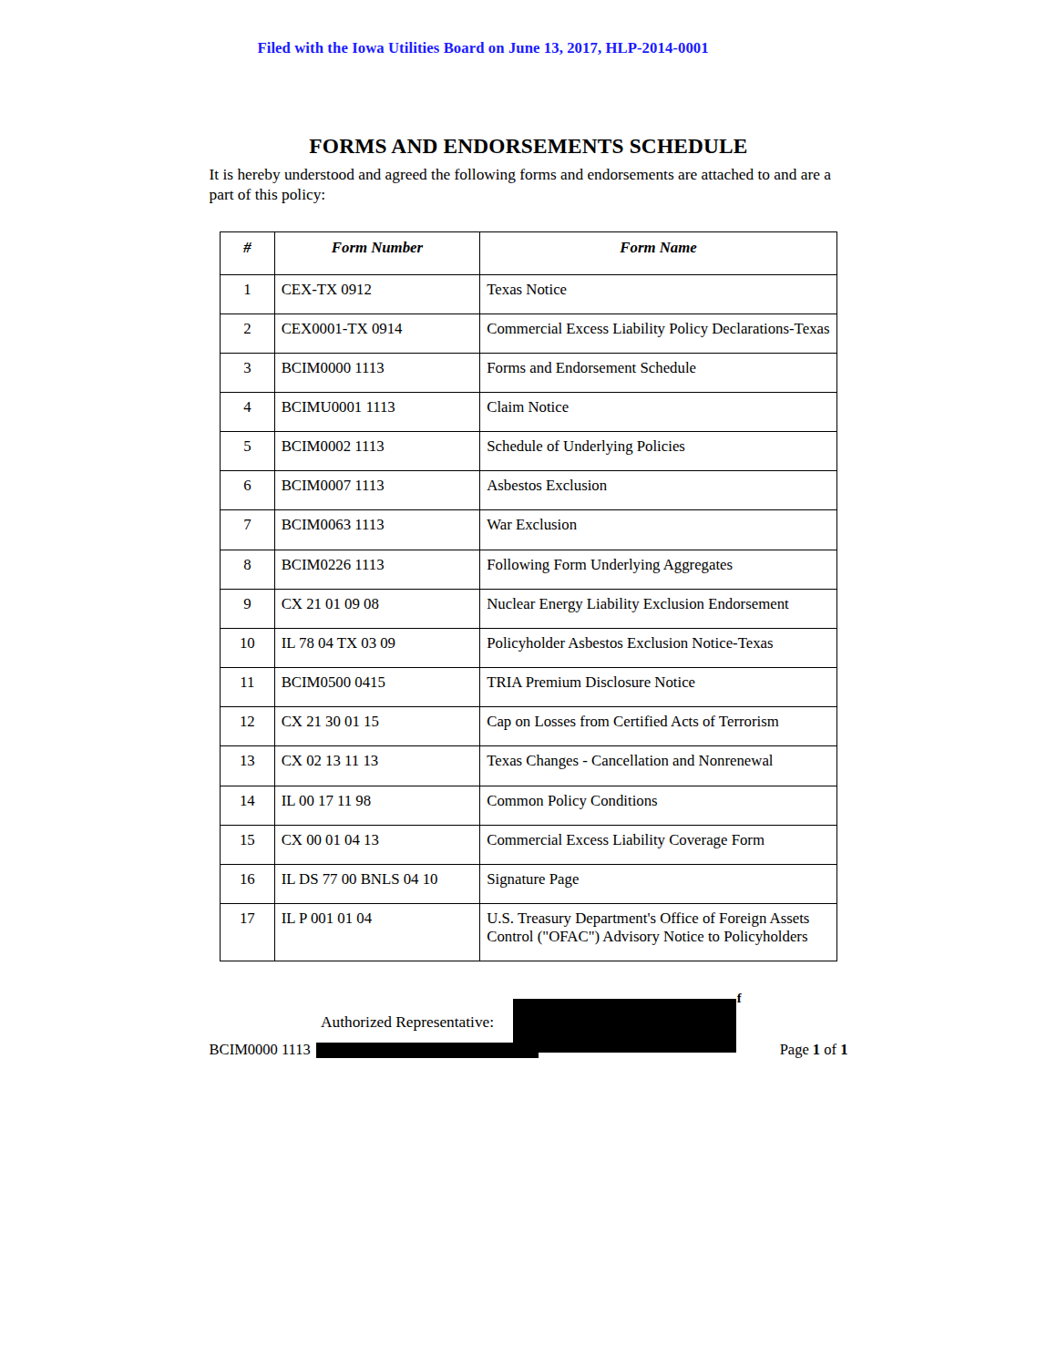Filed with the Iowa Utilities Board on June 13, 2017, HLP-2014-0001
FORMS AND ENDORSEMENTS SCHEDULE
It is hereby understood and agreed the following forms and endorsements are attached to and are a part of this policy:
| # | Form Number | Form Name |
| --- | --- | --- |
| 1 | CEX-TX 0912 | Texas Notice |
| 2 | CEX0001-TX 0914 | Commercial Excess Liability Policy Declarations-Texas |
| 3 | BCIM0000 1113 | Forms and Endorsement Schedule |
| 4 | BCIMU0001 1113 | Claim Notice |
| 5 | BCIM0002 1113 | Schedule of Underlying Policies |
| 6 | BCIM0007 1113 | Asbestos Exclusion |
| 7 | BCIM0063 1113 | War Exclusion |
| 8 | BCIM0226 1113 | Following Form Underlying Aggregates |
| 9 | CX 21 01 09 08 | Nuclear Energy Liability Exclusion Endorsement |
| 10 | IL 78 04 TX 03 09 | Policyholder Asbestos Exclusion Notice-Texas |
| 11 | BCIM0500 0415 | TRIA Premium Disclosure Notice |
| 12 | CX 21 30 01 15 | Cap on Losses from Certified Acts of Terrorism |
| 13 | CX 02 13 11 13 | Texas Changes - Cancellation and Nonrenewal |
| 14 | IL 00 17 11 98 | Common Policy Conditions |
| 15 | CX 00 01 04 13 | Commercial Excess Liability Coverage Form |
| 16 | IL DS 77 00 BNLS 04 10 | Signature Page |
| 17 | IL P 001 01 04 | U.S. Treasury Department's Office of Foreign Assets Control ("OFAC") Advisory Notice to Policyholders |
Authorized Representative:
f
BCIM0000 1113
Page 1 of 1